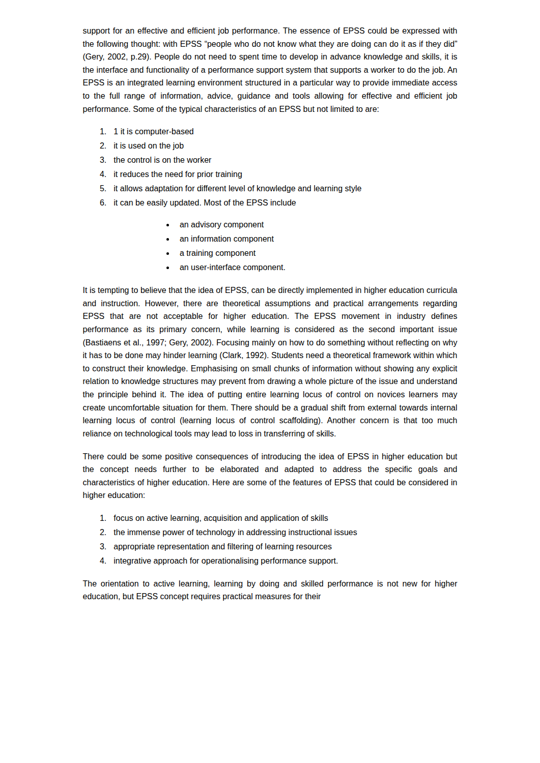support for an effective and efficient job performance. The essence of EPSS could be expressed with the following thought: with EPSS “people who do not know what they are doing can do it as if they did” (Gery, 2002, p.29). People do not need to spent time to develop in advance knowledge and skills, it is the interface and functionality of a performance support system that supports a worker to do the job. An EPSS is an integrated learning environment structured in a particular way to provide immediate access to the full range of information, advice, guidance and tools allowing for effective and efficient job performance. Some of the typical characteristics of an EPSS but not limited to are:
1 it is computer-based
it is used on the job
the control is on the worker
it reduces the need for prior training
it allows adaptation for different level of knowledge and learning style
it can be easily updated. Most of the EPSS include
an advisory component
an information component
a training component
an user-interface component.
It is tempting to believe that the idea of EPSS, can be directly implemented in higher education curricula and instruction. However, there are theoretical assumptions and practical arrangements regarding EPSS that are not acceptable for higher education. The EPSS movement in industry defines performance as its primary concern, while learning is considered as the second important issue (Bastiaens et al., 1997; Gery, 2002). Focusing mainly on how to do something without reflecting on why it has to be done may hinder learning (Clark, 1992). Students need a theoretical framework within which to construct their knowledge. Emphasising on small chunks of information without showing any explicit relation to knowledge structures may prevent from drawing a whole picture of the issue and understand the principle behind it. The idea of putting entire learning locus of control on novices learners may create uncomfortable situation for them. There should be a gradual shift from external towards internal learning locus of control (learning locus of control scaffolding). Another concern is that too much reliance on technological tools may lead to loss in transferring of skills.
There could be some positive consequences of introducing the idea of EPSS in higher education but the concept needs further to be elaborated and adapted to address the specific goals and characteristics of higher education. Here are some of the features of EPSS that could be considered in higher education:
focus on active learning, acquisition and application of skills
the immense power of technology in addressing instructional issues
appropriate representation and filtering of learning resources
integrative approach for operationalising performance support.
The orientation to active learning, learning by doing and skilled performance is not new for higher education, but EPSS concept requires practical measures for their